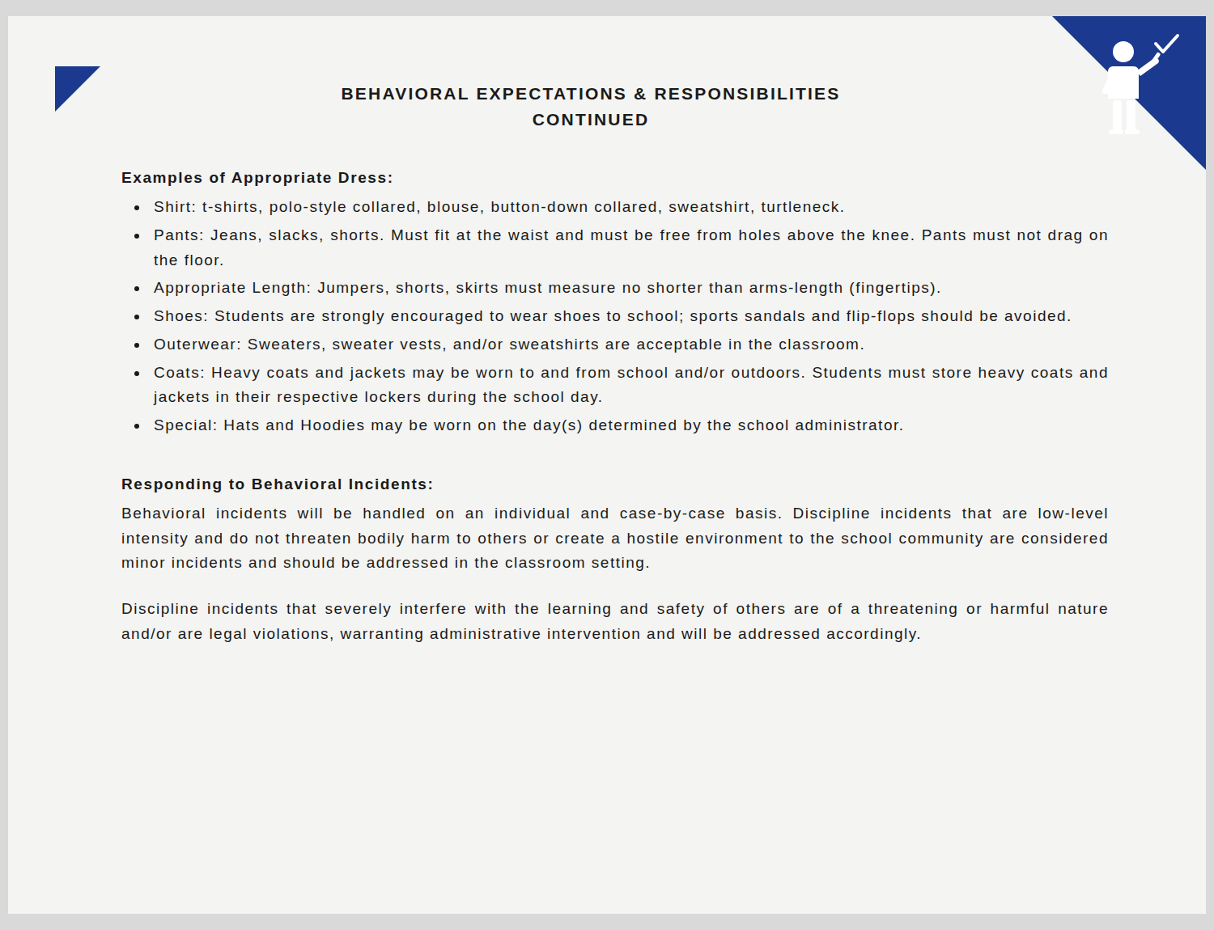Behavioral Expectations & Responsibilities
Continued
Examples of Appropriate Dress:
Shirt: t-shirts, polo-style collared, blouse, button-down collared, sweatshirt, turtleneck.
Pants: Jeans, slacks, shorts. Must fit at the waist and must be free from holes above the knee. Pants must not drag on the floor.
Appropriate Length: Jumpers, shorts, skirts must measure no shorter than arms-length (fingertips).
Shoes: Students are strongly encouraged to wear shoes to school; sports sandals and flip-flops should be avoided.
Outerwear: Sweaters, sweater vests, and/or sweatshirts are acceptable in the classroom.
Coats: Heavy coats and jackets may be worn to and from school and/or outdoors. Students must store heavy coats and jackets in their respective lockers during the school day.
Special: Hats and Hoodies may be worn on the day(s) determined by the school administrator.
Responding to Behavioral Incidents:
Behavioral incidents will be handled on an individual and case-by-case basis. Discipline incidents that are low-level intensity and do not threaten bodily harm to others or create a hostile environment to the school community are considered minor incidents and should be addressed in the classroom setting.
Discipline incidents that severely interfere with the learning and safety of others are of a threatening or harmful nature and/or are legal violations, warranting administrative intervention and will be addressed accordingly.